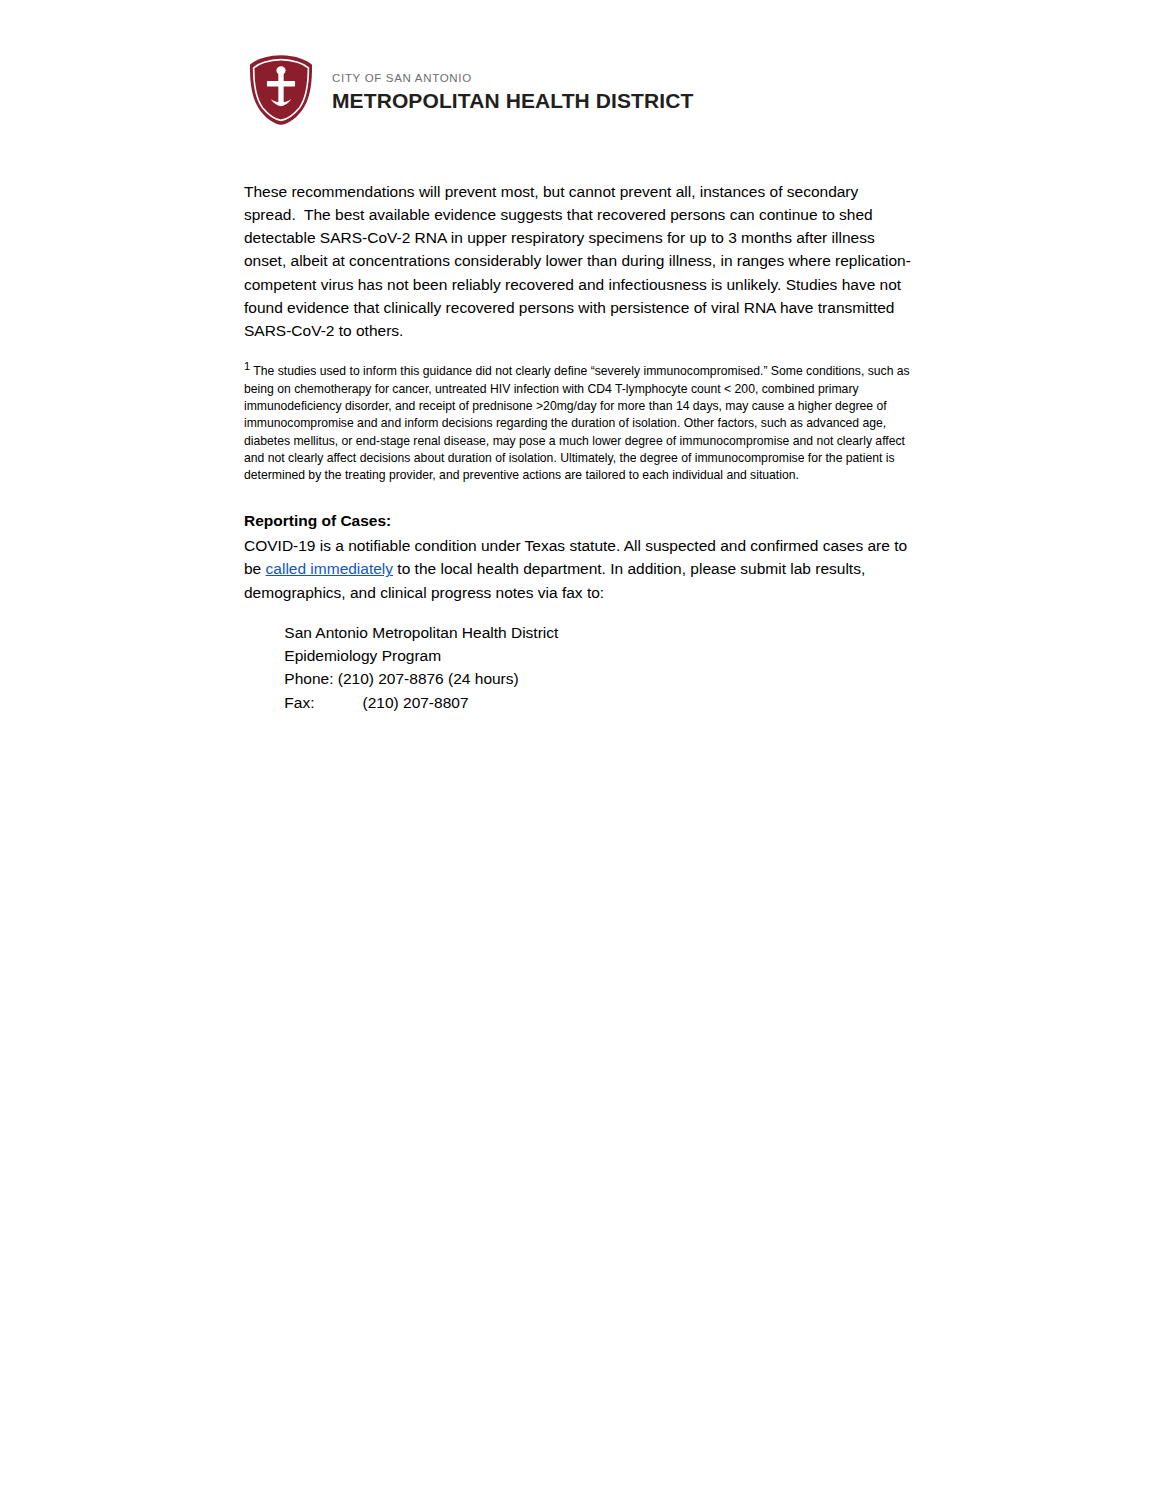City of San Antonio
Metropolitan Health District
These recommendations will prevent most, but cannot prevent all, instances of secondary spread. The best available evidence suggests that recovered persons can continue to shed detectable SARS-CoV-2 RNA in upper respiratory specimens for up to 3 months after illness onset, albeit at concentrations considerably lower than during illness, in ranges where replication-competent virus has not been reliably recovered and infectiousness is unlikely. Studies have not found evidence that clinically recovered persons with persistence of viral RNA have transmitted SARS-CoV-2 to others.
1 The studies used to inform this guidance did not clearly define “severely immunocompromised.” Some conditions, such as being on chemotherapy for cancer, untreated HIV infection with CD4 T-lymphocyte count < 200, combined primary immunodeficiency disorder, and receipt of prednisone >20mg/day for more than 14 days, may cause a higher degree of immunocompromise and and inform decisions regarding the duration of isolation. Other factors, such as advanced age, diabetes mellitus, or end-stage renal disease, may pose a much lower degree of immunocompromise and not clearly affect and not clearly affect decisions about duration of isolation. Ultimately, the degree of immunocompromise for the patient is determined by the treating provider, and preventive actions are tailored to each individual and situation.
Reporting of Cases:
COVID-19 is a notifiable condition under Texas statute. All suspected and confirmed cases are to be called immediately to the local health department. In addition, please submit lab results, demographics, and clinical progress notes via fax to:
San Antonio Metropolitan Health District
Epidemiology Program
Phone: (210) 207-8876 (24 hours)
Fax: (210) 207-8807